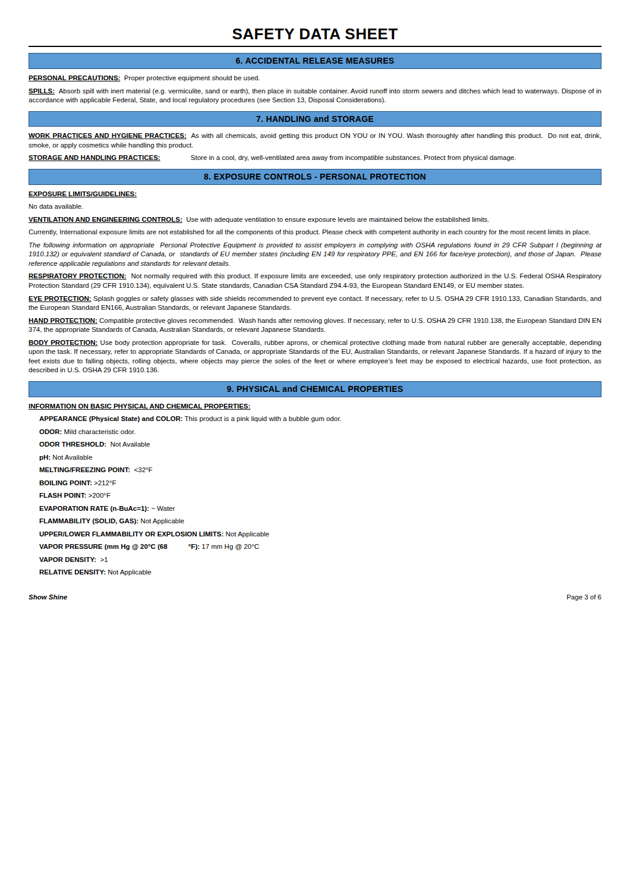SAFETY DATA SHEET
6. ACCIDENTAL RELEASE MEASURES
PERSONAL PRECAUTIONS: Proper protective equipment should be used.
SPILLS: Absorb spill with inert material (e.g. vermiculite, sand or earth), then place in suitable container. Avoid runoff into storm sewers and ditches which lead to waterways. Dispose of in accordance with applicable Federal, State, and local regulatory procedures (see Section 13, Disposal Considerations).
7. HANDLING and STORAGE
WORK PRACTICES AND HYGIENE PRACTICES: As with all chemicals, avoid getting this product ON YOU or IN YOU. Wash thoroughly after handling this product. Do not eat, drink, smoke, or apply cosmetics while handling this product.
STORAGE AND HANDLING PRACTICES: Store in a cool, dry, well-ventilated area away from incompatible substances. Protect from physical damage.
8. EXPOSURE CONTROLS - PERSONAL PROTECTION
EXPOSURE LIMITS/GUIDELINES:
No data available.
VENTILATION AND ENGINEERING CONTROLS: Use with adequate ventilation to ensure exposure levels are maintained below the established limits.
Currently, International exposure limits are not established for all the components of this product. Please check with competent authority in each country for the most recent limits in place.
The following information on appropriate Personal Protective Equipment is provided to assist employers in complying with OSHA regulations found in 29 CFR Subpart I (beginning at 1910.132) or equivalent standard of Canada, or standards of EU member states (including EN 149 for respiratory PPE, and EN 166 for face/eye protection), and those of Japan. Please reference applicable regulations and standards for relevant details.
RESPIRATORY PROTECTION: Not normally required with this product. If exposure limits are exceeded, use only respiratory protection authorized in the U.S. Federal OSHA Respiratory Protection Standard (29 CFR 1910.134), equivalent U.S. State standards, Canadian CSA Standard Z94.4-93, the European Standard EN149, or EU member states.
EYE PROTECTION: Splash goggles or safety glasses with side shields recommended to prevent eye contact. If necessary, refer to U.S. OSHA 29 CFR 1910.133, Canadian Standards, and the European Standard EN166, Australian Standards, or relevant Japanese Standards.
HAND PROTECTION: Compatible protective gloves recommended. Wash hands after removing gloves. If necessary, refer to U.S. OSHA 29 CFR 1910.138, the European Standard DIN EN 374, the appropriate Standards of Canada, Australian Standards, or relevant Japanese Standards.
BODY PROTECTION: Use body protection appropriate for task. Coveralls, rubber aprons, or chemical protective clothing made from natural rubber are generally acceptable, depending upon the task. If necessary, refer to appropriate Standards of Canada, or appropriate Standards of the EU, Australian Standards, or relevant Japanese Standards. If a hazard of injury to the feet exists due to falling objects, rolling objects, where objects may pierce the soles of the feet or where employee’s feet may be exposed to electrical hazards, use foot protection, as described in U.S. OSHA 29 CFR 1910.136.
9. PHYSICAL and CHEMICAL PROPERTIES
INFORMATION ON BASIC PHYSICAL AND CHEMICAL PROPERTIES:
APPEARANCE (Physical State) and COLOR: This product is a pink liquid with a bubble gum odor.
ODOR: Mild characteristic odor.
ODOR THRESHOLD: Not Available
pH: Not Available
MELTING/FREEZING POINT: <32°F
BOILING POINT: >212°F
FLASH POINT: >200°F
EVAPORATION RATE (n-BuAc=1): ~ Water
FLAMMABILITY (SOLID, GAS): Not Applicable
UPPER/LOWER FLAMMABILITY OR EXPLOSION LIMITS: Not Applicable
VAPOR PRESSURE (mm Hg @ 20°C (68 °F): 17 mm Hg @ 20°C
VAPOR DENSITY: >1
RELATIVE DENSITY: Not Applicable
Show Shine
Page 3 of 6